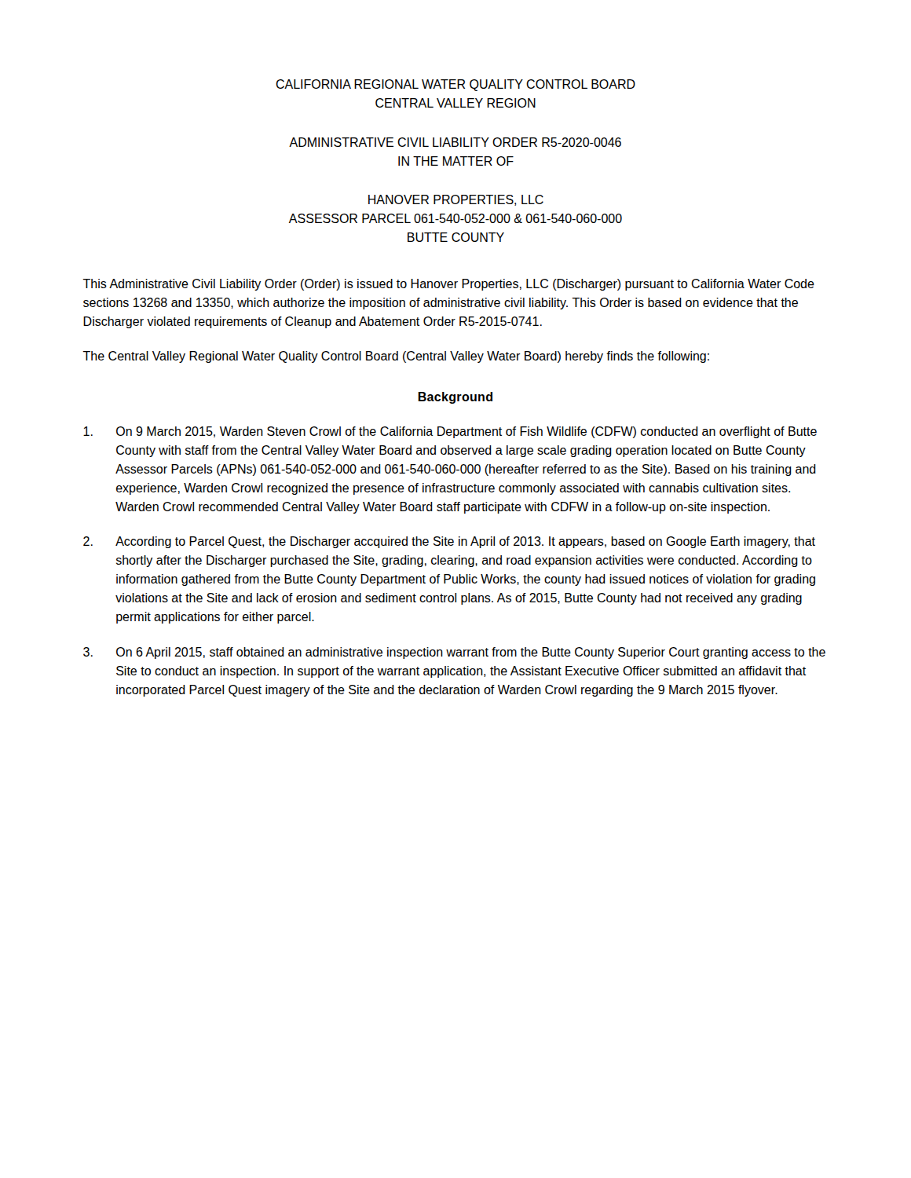California Regional Water Quality Control Board
Central Valley Region
Administrative Civil Liability Order R5-2020-0046
In the Matter of
Hanover Properties, LLC
Assessor Parcel 061-540-052-000 & 061-540-060-000
Butte County
This Administrative Civil Liability Order (Order) is issued to Hanover Properties, LLC (Discharger) pursuant to California Water Code sections 13268 and 13350, which authorize the imposition of administrative civil liability. This Order is based on evidence that the Discharger violated requirements of Cleanup and Abatement Order R5-2015-0741.
The Central Valley Regional Water Quality Control Board (Central Valley Water Board) hereby finds the following:
Background
On 9 March 2015, Warden Steven Crowl of the California Department of Fish Wildlife (CDFW) conducted an overflight of Butte County with staff from the Central Valley Water Board and observed a large scale grading operation located on Butte County Assessor Parcels (APNs) 061-540-052-000 and 061-540-060-000 (hereafter referred to as the Site). Based on his training and experience, Warden Crowl recognized the presence of infrastructure commonly associated with cannabis cultivation sites. Warden Crowl recommended Central Valley Water Board staff participate with CDFW in a follow-up on-site inspection.
According to Parcel Quest, the Discharger accquired the Site in April of 2013. It appears, based on Google Earth imagery, that shortly after the Discharger purchased the Site, grading, clearing, and road expansion activities were conducted. According to information gathered from the Butte County Department of Public Works, the county had issued notices of violation for grading violations at the Site and lack of erosion and sediment control plans. As of 2015, Butte County had not received any grading permit applications for either parcel.
On 6 April 2015, staff obtained an administrative inspection warrant from the Butte County Superior Court granting access to the Site to conduct an inspection. In support of the warrant application, the Assistant Executive Officer submitted an affidavit that incorporated Parcel Quest imagery of the Site and the declaration of Warden Crowl regarding the 9 March 2015 flyover.